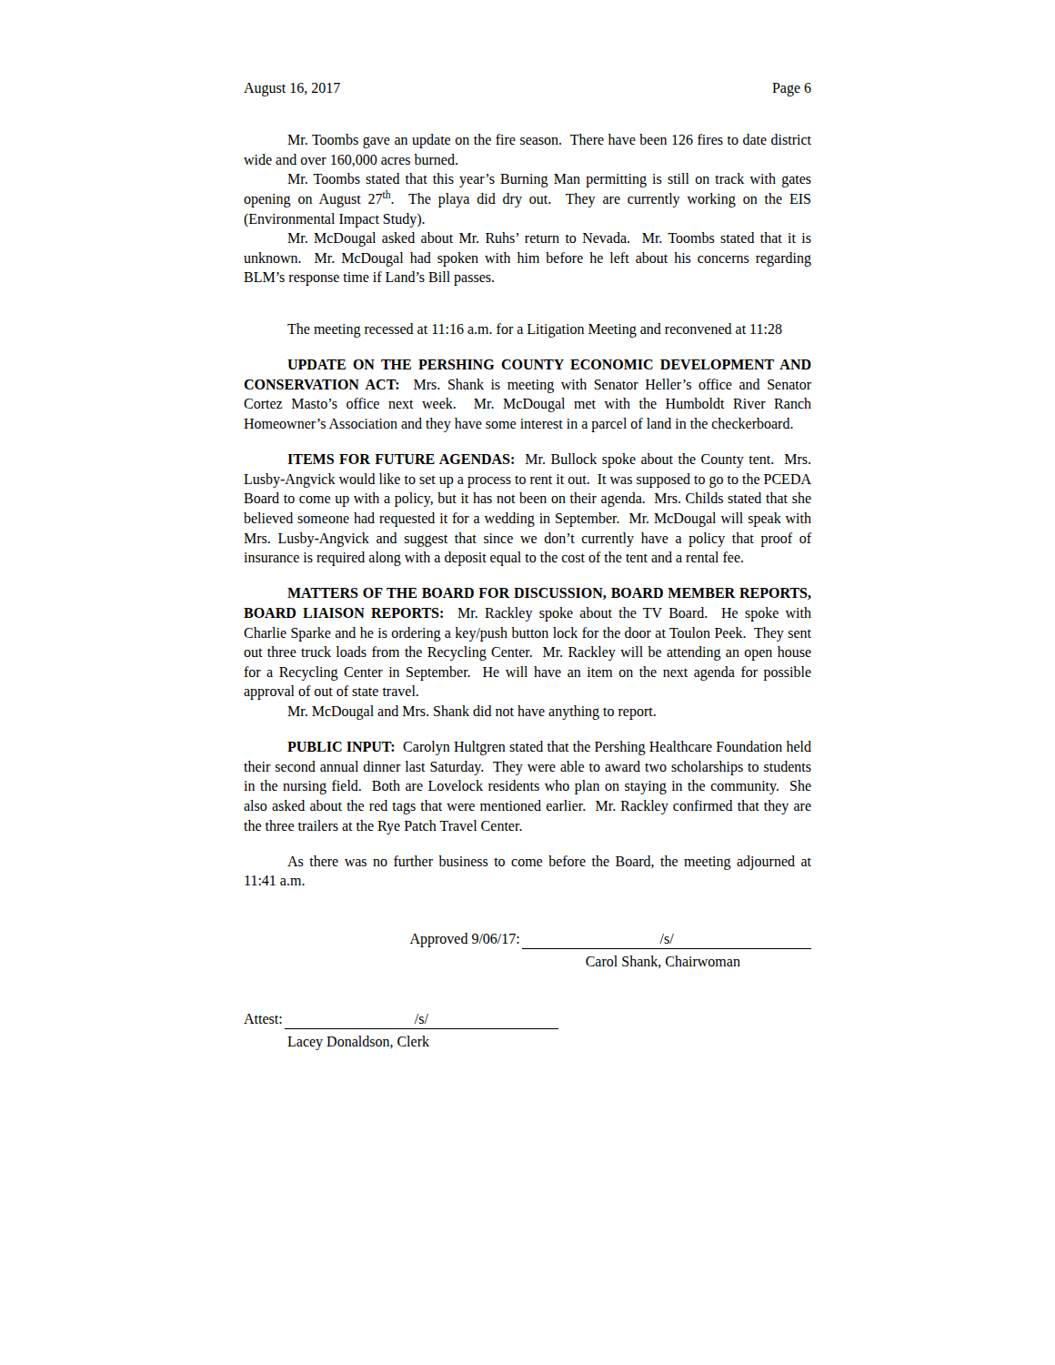August 16, 2017
Page 6
Mr. Toombs gave an update on the fire season. There have been 126 fires to date district wide and over 160,000 acres burned.
Mr. Toombs stated that this year’s Burning Man permitting is still on track with gates opening on August 27th. The playa did dry out. They are currently working on the EIS (Environmental Impact Study).
Mr. McDougal asked about Mr. Ruhs’ return to Nevada. Mr. Toombs stated that it is unknown. Mr. McDougal had spoken with him before he left about his concerns regarding BLM’s response time if Land’s Bill passes.
The meeting recessed at 11:16 a.m. for a Litigation Meeting and reconvened at 11:28
UPDATE ON THE PERSHING COUNTY ECONOMIC DEVELOPMENT AND CONSERVATION ACT: Mrs. Shank is meeting with Senator Heller’s office and Senator Cortez Masto’s office next week. Mr. McDougal met with the Humboldt River Ranch Homeowner’s Association and they have some interest in a parcel of land in the checkerboard.
ITEMS FOR FUTURE AGENDAS: Mr. Bullock spoke about the County tent. Mrs. Lusby-Angvick would like to set up a process to rent it out. It was supposed to go to the PCEDA Board to come up with a policy, but it has not been on their agenda. Mrs. Childs stated that she believed someone had requested it for a wedding in September. Mr. McDougal will speak with Mrs. Lusby-Angvick and suggest that since we don’t currently have a policy that proof of insurance is required along with a deposit equal to the cost of the tent and a rental fee.
MATTERS OF THE BOARD FOR DISCUSSION, BOARD MEMBER REPORTS, BOARD LIAISON REPORTS: Mr. Rackley spoke about the TV Board. He spoke with Charlie Sparke and he is ordering a key/push button lock for the door at Toulon Peek. They sent out three truck loads from the Recycling Center. Mr. Rackley will be attending an open house for a Recycling Center in September. He will have an item on the next agenda for possible approval of out of state travel.
Mr. McDougal and Mrs. Shank did not have anything to report.
PUBLIC INPUT: Carolyn Hultgren stated that the Pershing Healthcare Foundation held their second annual dinner last Saturday. They were able to award two scholarships to students in the nursing field. Both are Lovelock residents who plan on staying in the community. She also asked about the red tags that were mentioned earlier. Mr. Rackley confirmed that they are the three trailers at the Rye Patch Travel Center.
As there was no further business to come before the Board, the meeting adjourned at 11:41 a.m.
Approved 9/06/17: /s/
Carol Shank, Chairwoman
Attest: /s/
Lacey Donaldson, Clerk